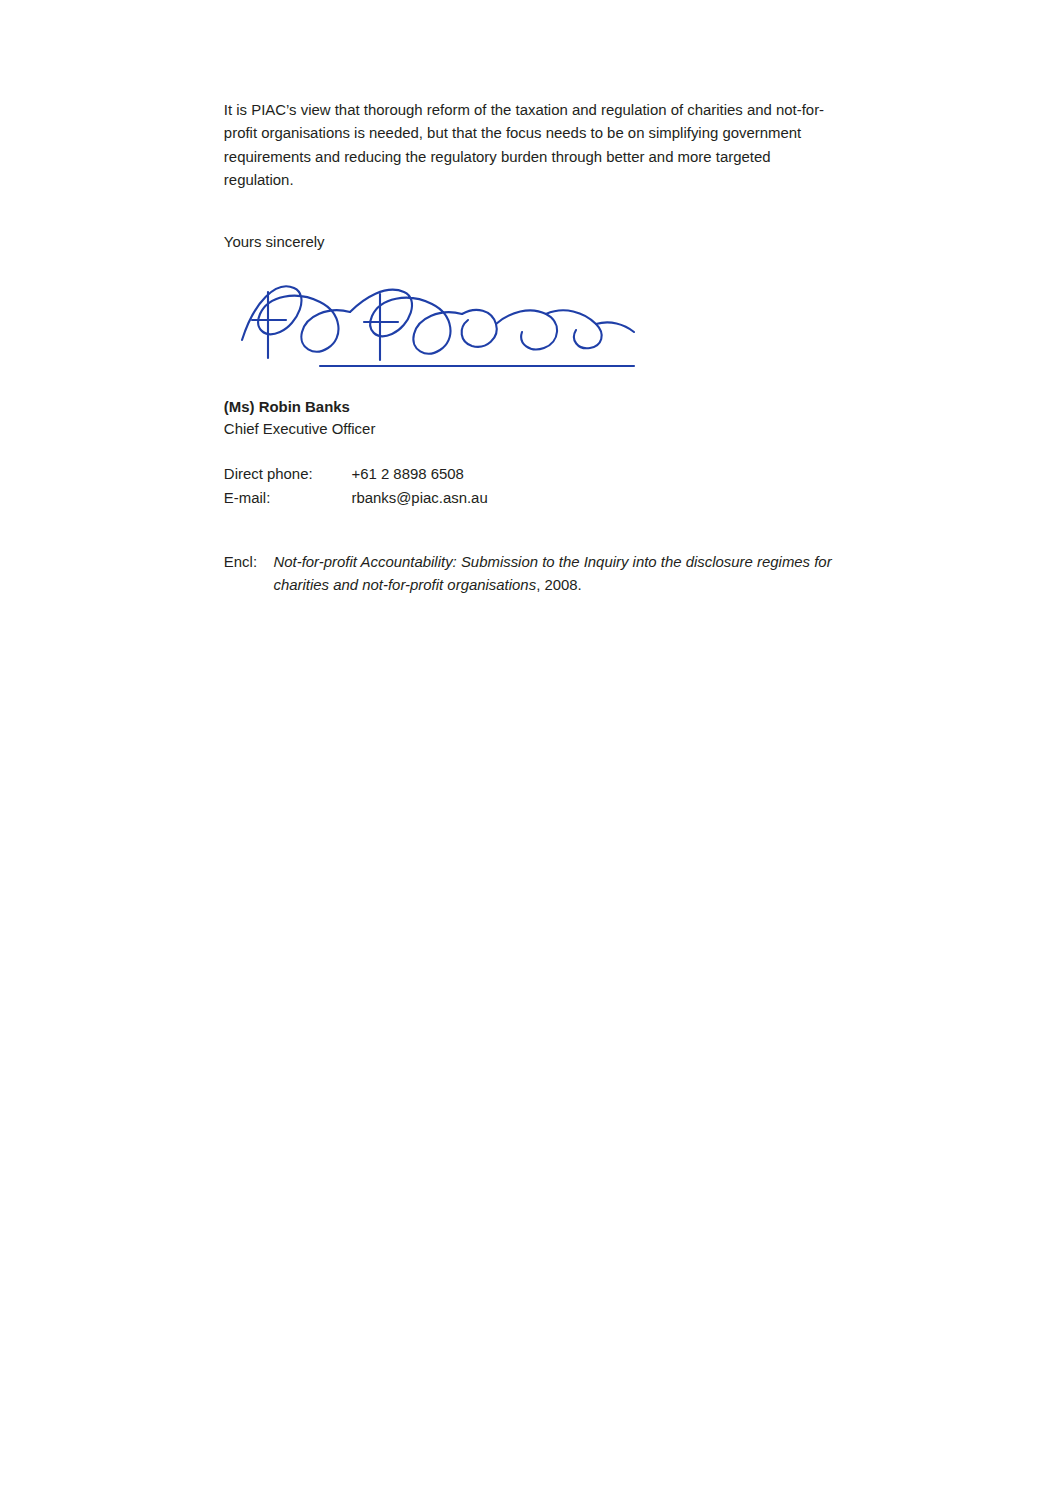It is PIAC’s view that thorough reform of the taxation and regulation of charities and not-for-profit organisations is needed, but that the focus needs to be on simplifying government requirements and reducing the regulatory burden through better and more targeted regulation.
Yours sincerely
(Ms) Robin Banks
Chief Executive Officer
| Direct phone: | +61 2 8898 6508 |
| E-mail: | rbanks@piac.asn.au |
Encl:
Not-for-profit Accountability: Submission to the Inquiry into the disclosure regimes for charities and not-for-profit organisations, 2008.